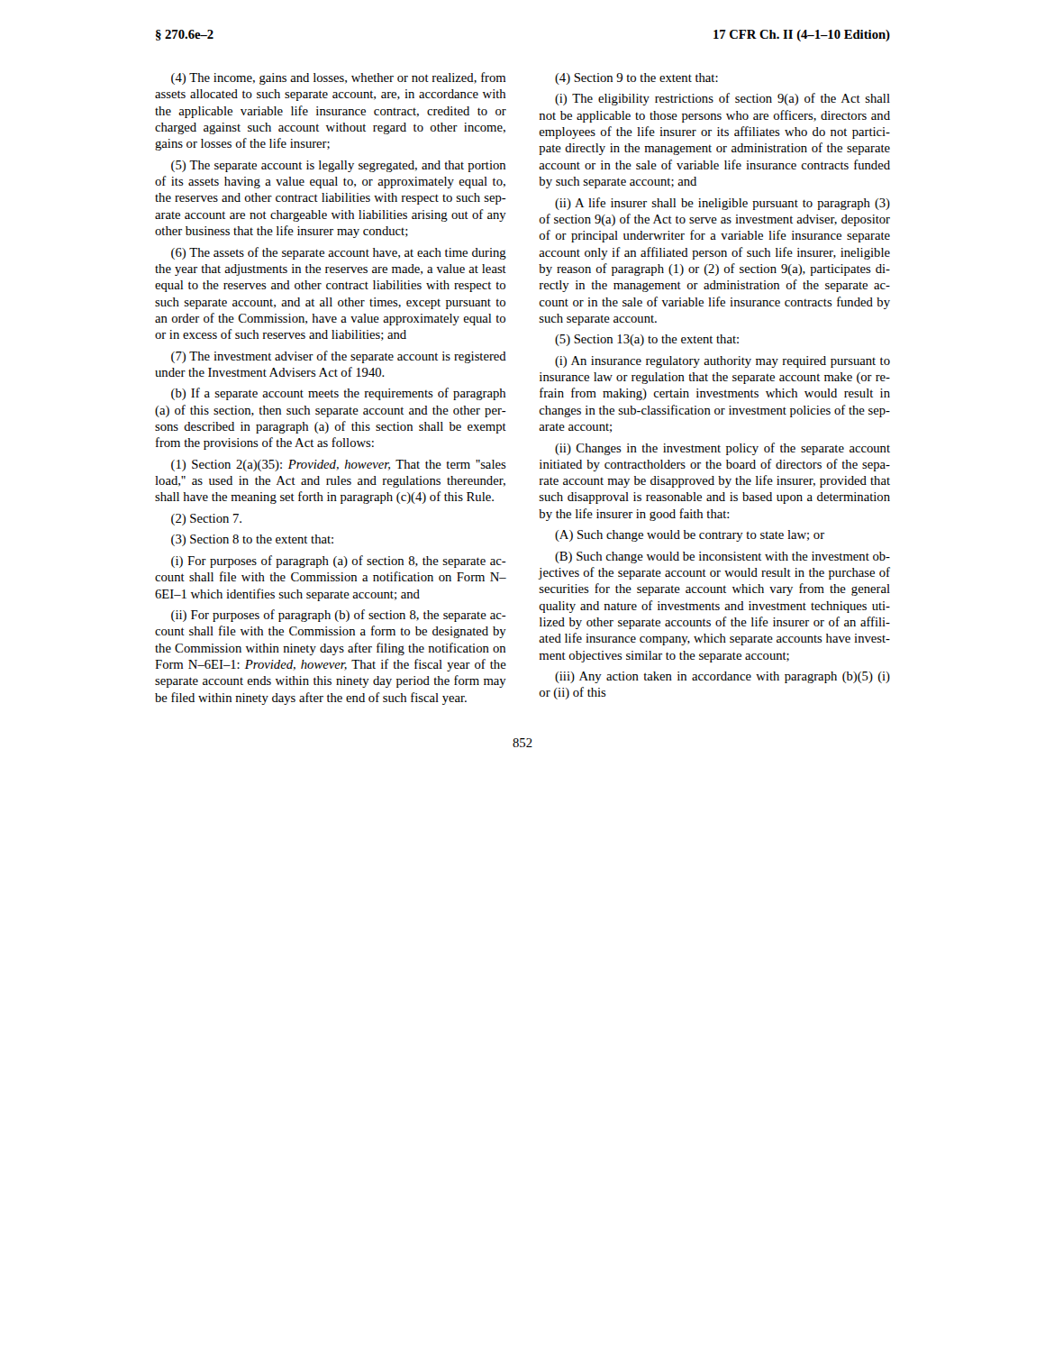§ 270.6e–2 17 CFR Ch. II (4–1–10 Edition)
(4) The income, gains and losses, whether or not realized, from assets allocated to such separate account, are, in accordance with the applicable variable life insurance contract, credited to or charged against such account without regard to other income, gains or losses of the life insurer;
(5) The separate account is legally segregated, and that portion of its assets having a value equal to, or approximately equal to, the reserves and other contract liabilities with respect to such separate account are not chargeable with liabilities arising out of any other business that the life insurer may conduct;
(6) The assets of the separate account have, at each time during the year that adjustments in the reserves are made, a value at least equal to the reserves and other contract liabilities with respect to such separate account, and at all other times, except pursuant to an order of the Commission, have a value approximately equal to or in excess of such reserves and liabilities; and
(7) The investment adviser of the separate account is registered under the Investment Advisers Act of 1940.
(b) If a separate account meets the requirements of paragraph (a) of this section, then such separate account and the other persons described in paragraph (a) of this section shall be exempt from the provisions of the Act as follows:
(1) Section 2(a)(35): Provided, however, That the term ''sales load,'' as used in the Act and rules and regulations thereunder, shall have the meaning set forth in paragraph (c)(4) of this Rule.
(2) Section 7.
(3) Section 8 to the extent that:
(i) For purposes of paragraph (a) of section 8, the separate account shall file with the Commission a notification on Form N–6EI–1 which identifies such separate account; and
(ii) For purposes of paragraph (b) of section 8, the separate account shall file with the Commission a form to be designated by the Commission within ninety days after filing the notification on Form N–6EI–1: Provided, however, That if the fiscal year of the separate account ends within this ninety day period the form may be filed within ninety days after the end of such fiscal year.
(4) Section 9 to the extent that:
(i) The eligibility restrictions of section 9(a) of the Act shall not be applicable to those persons who are officers, directors and employees of the life insurer or its affiliates who do not participate directly in the management or administration of the separate account or in the sale of variable life insurance contracts funded by such separate account; and
(ii) A life insurer shall be ineligible pursuant to paragraph (3) of section 9(a) of the Act to serve as investment adviser, depositor of or principal underwriter for a variable life insurance separate account only if an affiliated person of such life insurer, ineligible by reason of paragraph (1) or (2) of section 9(a), participates directly in the management or administration of the separate account or in the sale of variable life insurance contracts funded by such separate account.
(5) Section 13(a) to the extent that:
(i) An insurance regulatory authority may required pursuant to insurance law or regulation that the separate account make (or refrain from making) certain investments which would result in changes in the sub-classification or investment policies of the separate account;
(ii) Changes in the investment policy of the separate account initiated by contractholders or the board of directors of the separate account may be disapproved by the life insurer, provided that such disapproval is reasonable and is based upon a determination by the life insurer in good faith that:
(A) Such change would be contrary to state law; or
(B) Such change would be inconsistent with the investment objectives of the separate account or would result in the purchase of securities for the separate account which vary from the general quality and nature of investments and investment techniques utilized by other separate accounts of the life insurer or of an affiliated life insurance company, which separate accounts have investment objectives similar to the separate account;
(iii) Any action taken in accordance with paragraph (b)(5) (i) or (ii) of this
852